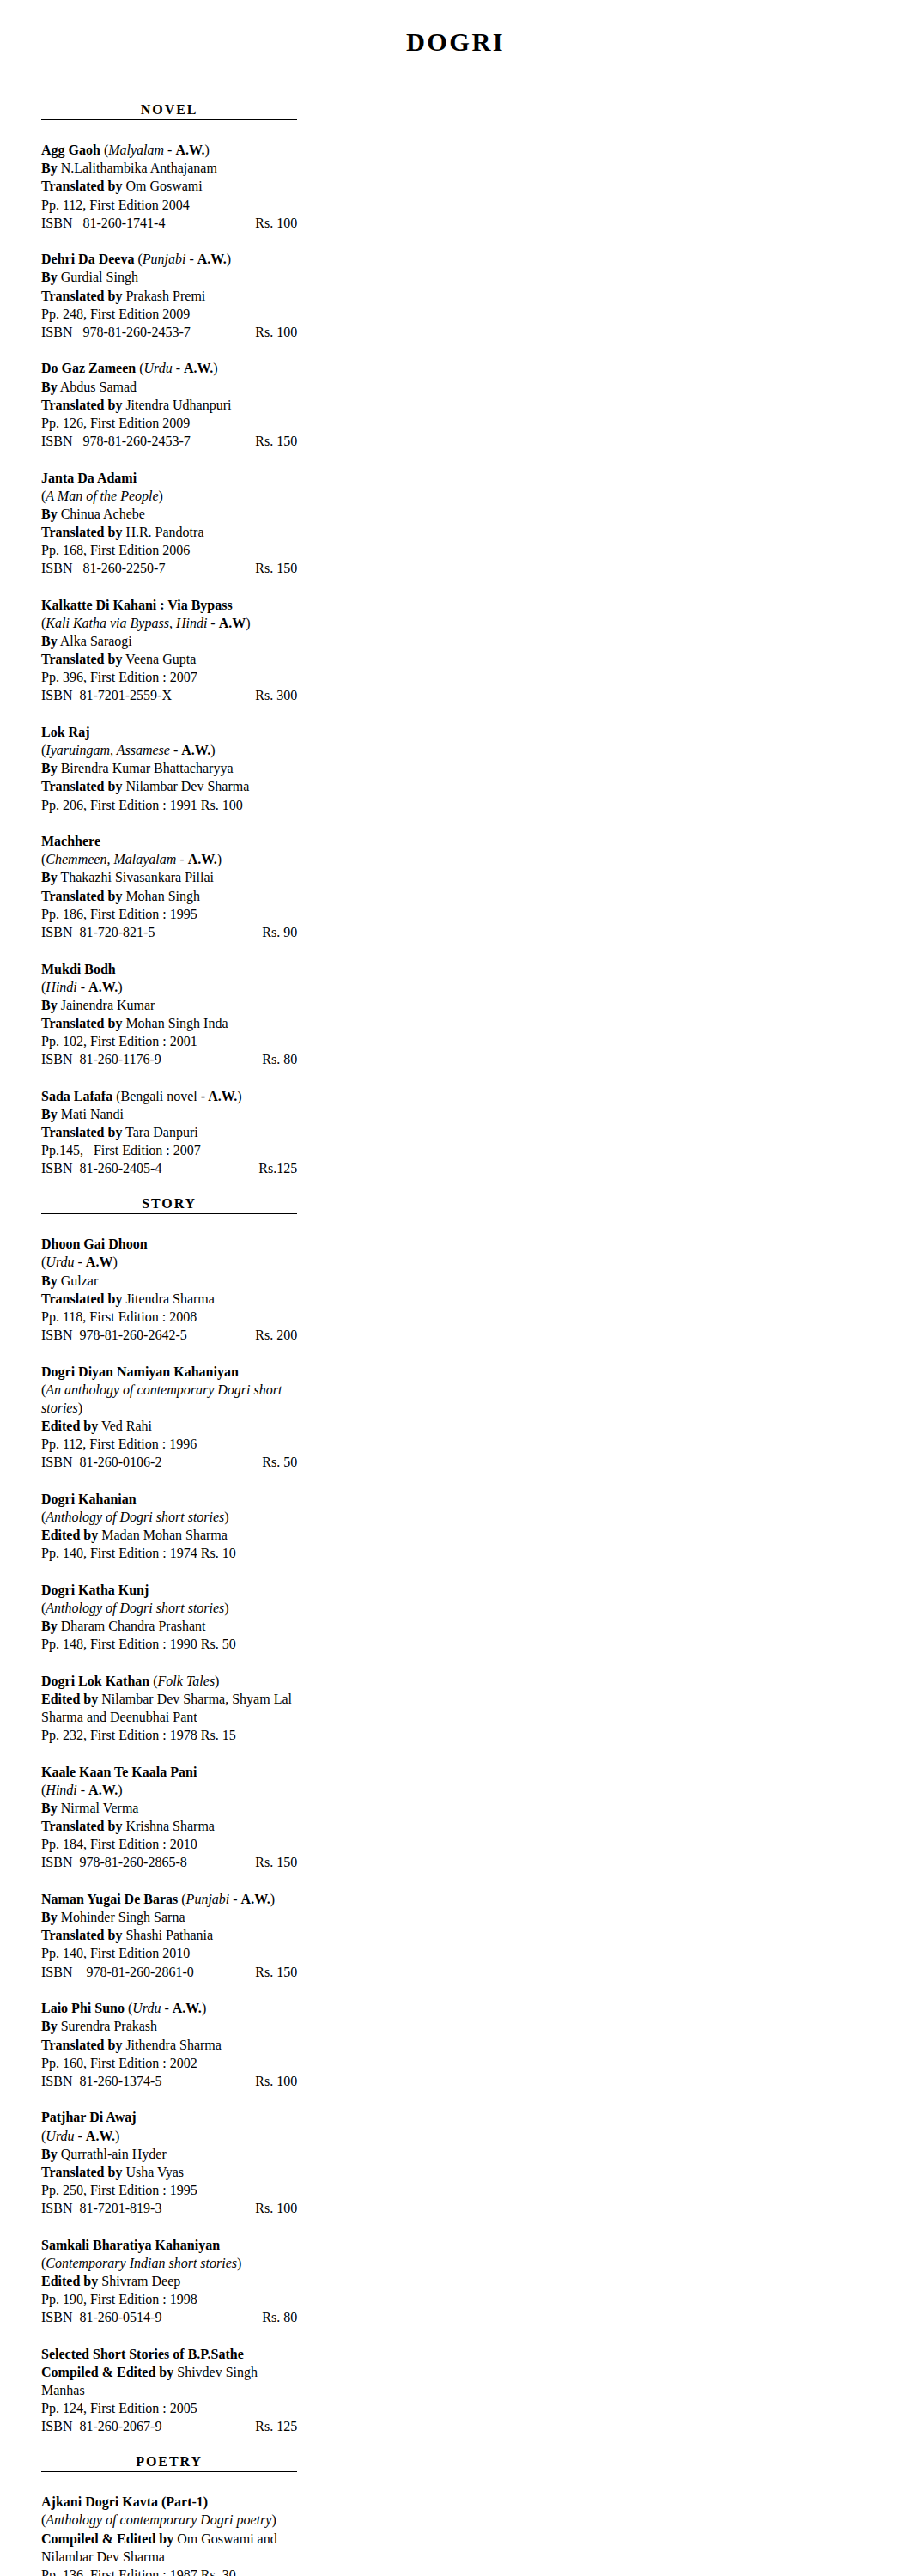DOGRI
NOVEL
Agg Gaoh (Malyalam - A.W.)
By N.Lalithambika Anthajanam
Translated by Om Goswami
Pp. 112, First Edition 2004
ISBN 81-260-1741-4 Rs. 100
Dehri Da Deeva (Punjabi - A.W.)
By Gurdial Singh
Translated by Prakash Premi
Pp. 248, First Edition 2009
ISBN 978-81-260-2453-7 Rs. 100
Do Gaz Zameen (Urdu - A.W.)
By Abdus Samad
Translated by Jitendra Udhanpuri
Pp. 126, First Edition 2009
ISBN 978-81-260-2453-7 Rs. 150
Janta Da Adami
(A Man of the People)
By Chinua Achebe
Translated by H.R. Pandotra
Pp. 168, First Edition 2006
ISBN 81-260-2250-7 Rs. 150
Kalkatte Di Kahani : Via Bypass
(Kali Katha via Bypass, Hindi - A.W)
By Alka Saraogi
Translated by Veena Gupta
Pp. 396, First Edition : 2007
ISBN 81-7201-2559-X Rs. 300
Lok Raj
(Iyaruingam, Assamese - A.W.)
By Birendra Kumar Bhattacharyya
Translated by Nilambar Dev Sharma
Pp. 206, First Edition : 1991 Rs. 100
Machhere
(Chemmeen, Malayalam - A.W.)
By Thakazhi Sivasankara Pillai
Translated by Mohan Singh
Pp. 186, First Edition : 1995
ISBN 81-720-821-5 Rs. 90
Mukdi Bodh
(Hindi - A.W.)
By Jainendra Kumar
Translated by Mohan Singh Inda
Pp. 102, First Edition : 2001
ISBN 81-260-1176-9 Rs. 80
Sada Lafafa (Bengali novel - A.W.)
By Mati Nandi
Translated by Tara Danpuri
Pp.145, First Edition : 2007
ISBN 81-260-2405-4 Rs.125
STORY
Dhoon Gai Dhoon
(Urdu - A.W)
By Gulzar
Translated by Jitendra Sharma
Pp. 118, First Edition : 2008
ISBN 978-81-260-2642-5 Rs. 200
Dogri Diyan Namiyan Kahaniyan
(An anthology of contemporary Dogri short stories)
Edited by Ved Rahi
Pp. 112, First Edition : 1996
ISBN 81-260-0106-2 Rs. 50
Dogri Kahanian
(Anthology of Dogri short stories)
Edited by Madan Mohan Sharma
Pp. 140, First Edition : 1974 Rs. 10
Dogri Katha Kunj
(Anthology of Dogri short stories)
By Dharam Chandra Prashant
Pp. 148, First Edition : 1990 Rs. 50
Dogri Lok Kathan (Folk Tales)
Edited by Nilambar Dev Sharma, Shyam Lal Sharma and Deenubhai Pant
Pp. 232, First Edition : 1978 Rs. 15
Kaale Kaan Te Kaala Pani
(Hindi - A.W.)
By Nirmal Verma
Translated by Krishna Sharma
Pp. 184, First Edition : 2010
ISBN 978-81-260-2865-8 Rs. 150
Naman Yugai De Baras (Punjabi - A.W.)
By Mohinder Singh Sarna
Translated by Shashi Pathania
Pp. 140, First Edition 2010
ISBN 978-81-260-2861-0 Rs. 150
Laio Phi Suno (Urdu - A.W.)
By Surendra Prakash
Translated by Jithendra Sharma
Pp. 160, First Edition : 2002
ISBN 81-260-1374-5 Rs. 100
Patjhar Di Awaj
(Urdu - A.W.)
By Qurrathl-ain Hyder
Translated by Usha Vyas
Pp. 250, First Edition : 1995
ISBN 81-7201-819-3 Rs. 100
Samkali Bharatiya Kahaniyan
(Contemporary Indian short stories)
Edited by Shivram Deep
Pp. 190, First Edition : 1998
ISBN 81-260-0514-9 Rs. 80
Selected Short Stories of B.P.Sathe
Compiled & Edited by Shivdev Singh Manhas
Pp. 124, First Edition : 2005
ISBN 81-260-2067-9 Rs. 125
POETRY
Ajkani Dogri Kavta (Part-1)
(Anthology of contemporary Dogri poetry)
Compiled & Edited by Om Goswami and Nilambar Dev Sharma
Pp. 136, First Edition : 1987 Rs. 30
22